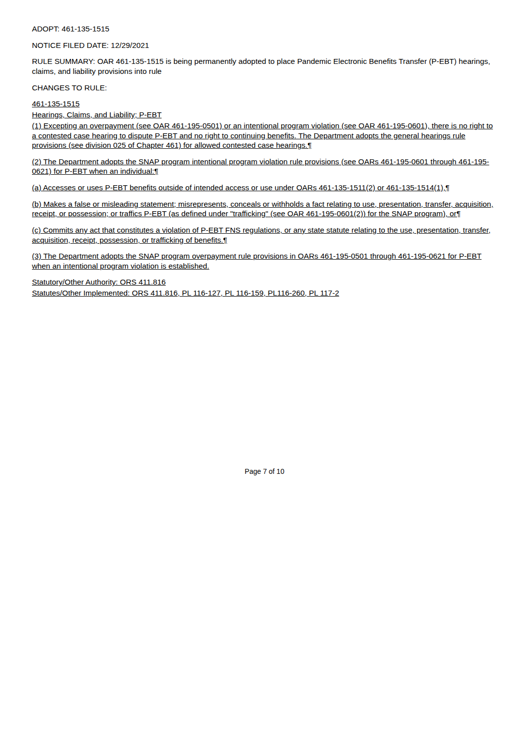ADOPT: 461-135-1515
NOTICE FILED DATE: 12/29/2021
RULE SUMMARY: OAR 461-135-1515 is being permanently adopted to place Pandemic Electronic Benefits Transfer (P-EBT) hearings, claims, and liability provisions into rule
CHANGES TO RULE:
461-135-1515
Hearings, Claims, and Liability; P-EBT
(1) Excepting an overpayment (see OAR 461-195-0501) or an intentional program violation (see OAR 461-195-0601), there is no right to a contested case hearing to dispute P-EBT and no right to continuing benefits. The Department adopts the general hearings rule provisions (see division 025 of Chapter 461) for allowed contested case hearings.¶
(2) The Department adopts the SNAP program intentional program violation rule provisions (see OARs 461-195-0601 through 461-195-0621) for P-EBT when an individual:¶
(a) Accesses or uses P-EBT benefits outside of intended access or use under OARs 461-135-1511(2) or 461-135-1514(1),¶
(b) Makes a false or misleading statement; misrepresents, conceals or withholds a fact relating to use, presentation, transfer, acquisition, receipt, or possession; or traffics P-EBT (as defined under "trafficking" (see OAR 461-195-0601(2)) for the SNAP program), or¶
(c) Commits any act that constitutes a violation of P-EBT FNS regulations, or any state statute relating to the use, presentation, transfer, acquisition, receipt, possession, or trafficking of benefits.¶
(3) The Department adopts the SNAP program overpayment rule provisions in OARs 461-195-0501 through 461-195-0621 for P-EBT when an intentional program violation is established.
Statutory/Other Authority: ORS 411.816
Statutes/Other Implemented: ORS 411.816, PL 116-127, PL 116-159, PL116-260, PL 117-2
Page 7 of 10